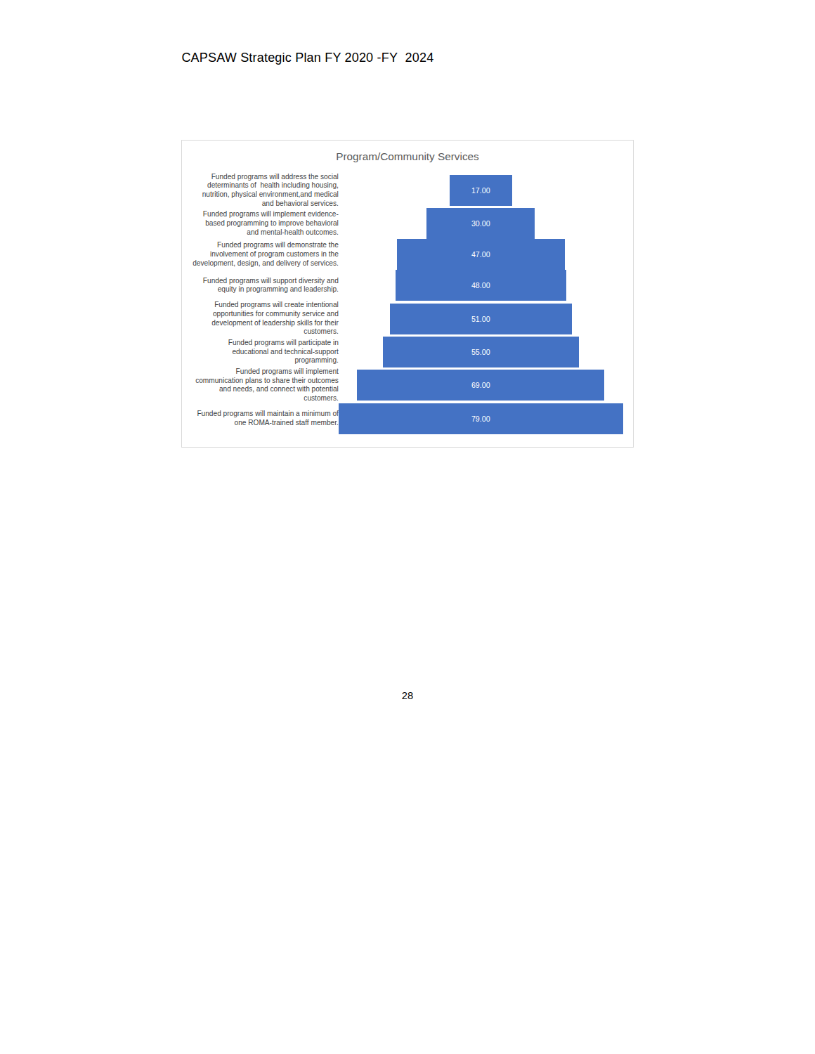CAPSAW Strategic Plan FY 2020 -FY 2024
Program/Community Services
| Funded programs will address the social determinants of health including housing, nutrition, physical environment,and medical and behavioral services. | 17.00 |
| Funded programs will implement evidence-based programming to improve behavioral and mental-health outcomes. | 30.00 |
| Funded programs will demonstrate the involvement of program customers in the development, design, and delivery of services. | 47.00 |
| Funded programs will support diversity and equity in programming and leadership. | 48.00 |
| Funded programs will create intentional opportunities for community service and development of leadership skills for their customers. | 51.00 |
| Funded programs will participate in educational and technical-support programming. | 55.00 |
| Funded programs will implement communication plans to share their outcomes and needs, and connect with potential customers. | 69.00 |
| Funded programs will maintain a minimum of one ROMA-trained staff member. | 79.00 |
28